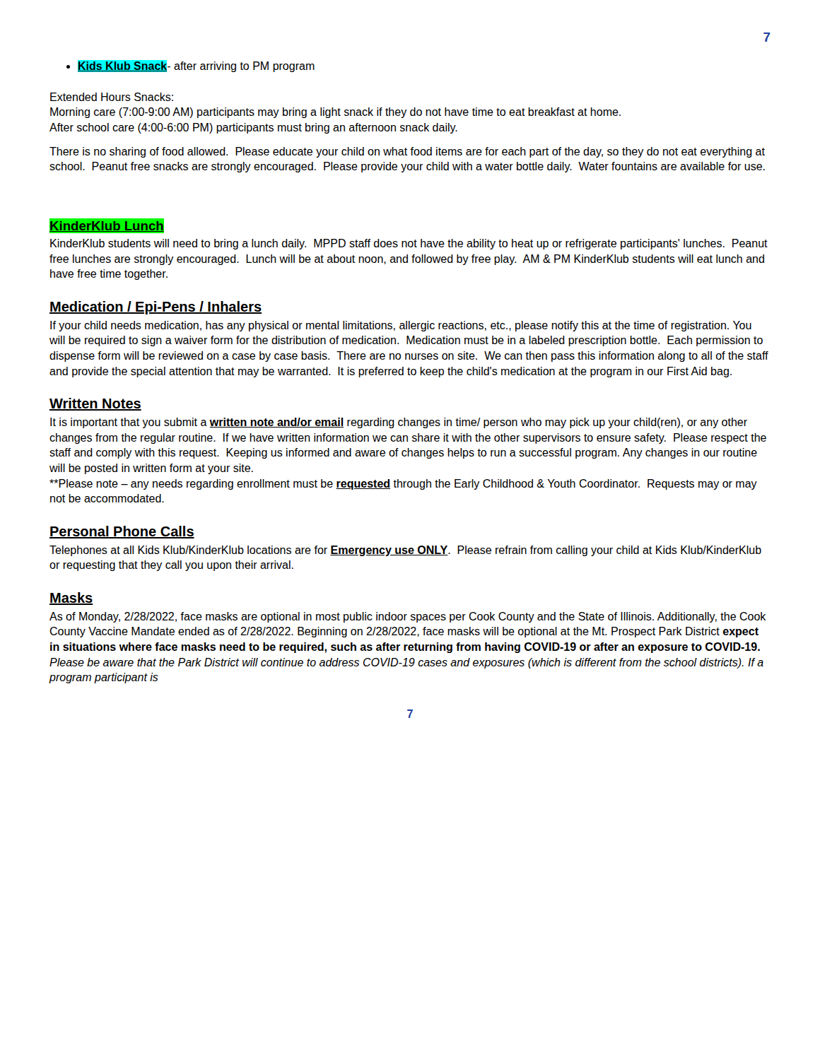7
Kids Klub Snack- after arriving to PM program
Extended Hours Snacks:
Morning care (7:00-9:00 AM) participants may bring a light snack if they do not have time to eat breakfast at home.
After school care (4:00-6:00 PM) participants must bring an afternoon snack daily.
There is no sharing of food allowed. Please educate your child on what food items are for each part of the day, so they do not eat everything at school. Peanut free snacks are strongly encouraged. Please provide your child with a water bottle daily. Water fountains are available for use.
KinderKlub Lunch
KinderKlub students will need to bring a lunch daily. MPPD staff does not have the ability to heat up or refrigerate participants' lunches. Peanut free lunches are strongly encouraged. Lunch will be at about noon, and followed by free play. AM & PM KinderKlub students will eat lunch and have free time together.
Medication / Epi-Pens / Inhalers
If your child needs medication, has any physical or mental limitations, allergic reactions, etc., please notify this at the time of registration. You will be required to sign a waiver form for the distribution of medication. Medication must be in a labeled prescription bottle. Each permission to dispense form will be reviewed on a case by case basis. There are no nurses on site. We can then pass this information along to all of the staff and provide the special attention that may be warranted. It is preferred to keep the child's medication at the program in our First Aid bag.
Written Notes
It is important that you submit a written note and/or email regarding changes in time/ person who may pick up your child(ren), or any other changes from the regular routine. If we have written information we can share it with the other supervisors to ensure safety. Please respect the staff and comply with this request. Keeping us informed and aware of changes helps to run a successful program. Any changes in our routine will be posted in written form at your site.
**Please note – any needs regarding enrollment must be requested through the Early Childhood & Youth Coordinator. Requests may or may not be accommodated.
Personal Phone Calls
Telephones at all Kids Klub/KinderKlub locations are for Emergency use ONLY. Please refrain from calling your child at Kids Klub/KinderKlub or requesting that they call you upon their arrival.
Masks
As of Monday, 2/28/2022, face masks are optional in most public indoor spaces per Cook County and the State of Illinois. Additionally, the Cook County Vaccine Mandate ended as of 2/28/2022. Beginning on 2/28/2022, face masks will be optional at the Mt. Prospect Park District expect in situations where face masks need to be required, such as after returning from having COVID-19 or after an exposure to COVID-19. Please be aware that the Park District will continue to address COVID-19 cases and exposures (which is different from the school districts). If a program participant is
7